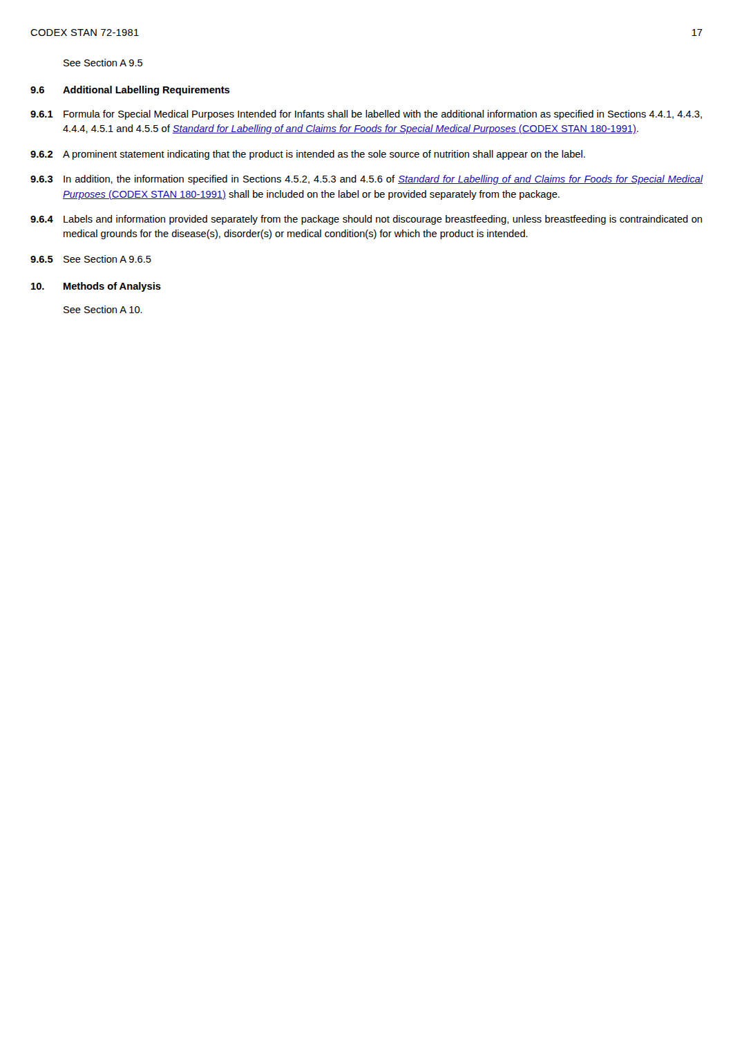CODEX STAN 72-1981 17
See Section A 9.5
9.6 Additional Labelling Requirements
9.6.1 Formula for Special Medical Purposes Intended for Infants shall be labelled with the additional information as specified in Sections 4.4.1, 4.4.3, 4.4.4, 4.5.1 and 4.5.5 of Standard for Labelling of and Claims for Foods for Special Medical Purposes (CODEX STAN 180-1991).
9.6.2 A prominent statement indicating that the product is intended as the sole source of nutrition shall appear on the label.
9.6.3 In addition, the information specified in Sections 4.5.2, 4.5.3 and 4.5.6 of Standard for Labelling of and Claims for Foods for Special Medical Purposes (CODEX STAN 180-1991) shall be included on the label or be provided separately from the package.
9.6.4 Labels and information provided separately from the package should not discourage breastfeeding, unless breastfeeding is contraindicated on medical grounds for the disease(s), disorder(s) or medical condition(s) for which the product is intended.
9.6.5 See Section A 9.6.5
10. Methods of Analysis
See Section A 10.